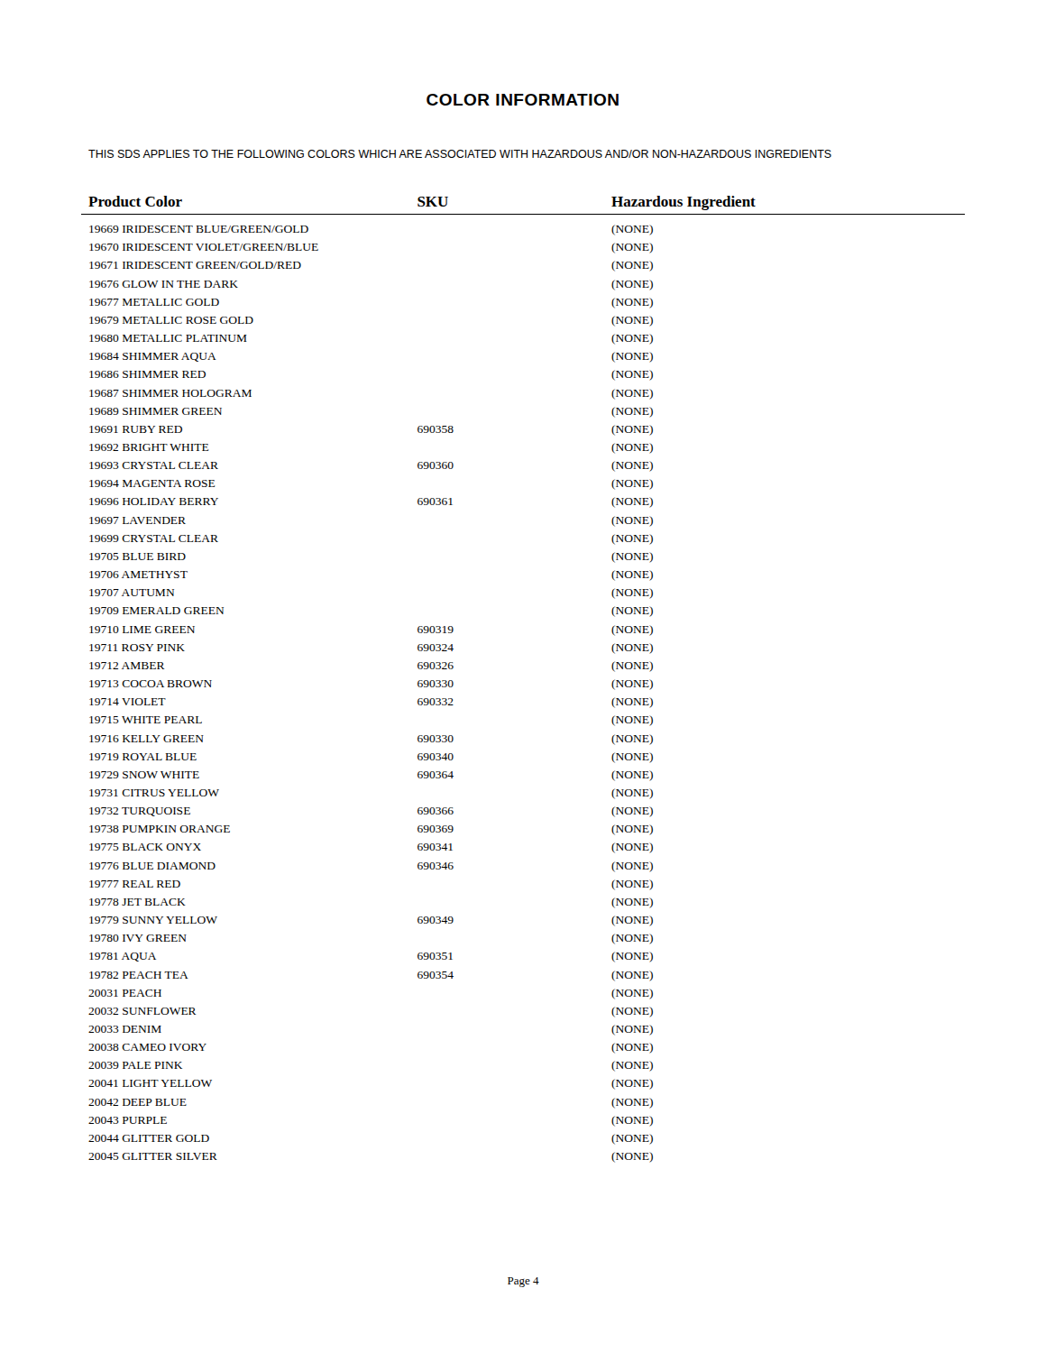COLOR INFORMATION
THIS SDS APPLIES TO THE FOLLOWING COLORS WHICH ARE ASSOCIATED WITH HAZARDOUS AND/OR NON-HAZARDOUS INGREDIENTS
| Product Color | SKU | Hazardous Ingredient |
| --- | --- | --- |
| 19669 IRIDESCENT BLUE/GREEN/GOLD | | (NONE) |
| 19670 IRIDESCENT VIOLET/GREEN/BLUE | | (NONE) |
| 19671 IRIDESCENT GREEN/GOLD/RED | | (NONE) |
| 19676 GLOW IN THE DARK | | (NONE) |
| 19677 METALLIC GOLD | | (NONE) |
| 19679 METALLIC ROSE GOLD | | (NONE) |
| 19680 METALLIC PLATINUM | | (NONE) |
| 19684 SHIMMER AQUA | | (NONE) |
| 19686 SHIMMER RED | | (NONE) |
| 19687 SHIMMER HOLOGRAM | | (NONE) |
| 19689 SHIMMER GREEN | | (NONE) |
| 19691 RUBY RED | 690358 | (NONE) |
| 19692 BRIGHT WHITE | | (NONE) |
| 19693 CRYSTAL CLEAR | 690360 | (NONE) |
| 19694 MAGENTA ROSE | | (NONE) |
| 19696 HOLIDAY BERRY | 690361 | (NONE) |
| 19697 LAVENDER | | (NONE) |
| 19699 CRYSTAL CLEAR | | (NONE) |
| 19705 BLUE BIRD | | (NONE) |
| 19706 AMETHYST | | (NONE) |
| 19707 AUTUMN | | (NONE) |
| 19709 EMERALD GREEN | | (NONE) |
| 19710 LIME GREEN | 690319 | (NONE) |
| 19711 ROSY PINK | 690324 | (NONE) |
| 19712 AMBER | 690326 | (NONE) |
| 19713 COCOA BROWN | 690330 | (NONE) |
| 19714 VIOLET | 690332 | (NONE) |
| 19715 WHITE PEARL | | (NONE) |
| 19716 KELLY GREEN | 690330 | (NONE) |
| 19719 ROYAL BLUE | 690340 | (NONE) |
| 19729 SNOW WHITE | 690364 | (NONE) |
| 19731 CITRUS YELLOW | | (NONE) |
| 19732 TURQUOISE | 690366 | (NONE) |
| 19738 PUMPKIN ORANGE | 690369 | (NONE) |
| 19775 BLACK ONYX | 690341 | (NONE) |
| 19776 BLUE DIAMOND | 690346 | (NONE) |
| 19777 REAL RED | | (NONE) |
| 19778 JET BLACK | | (NONE) |
| 19779 SUNNY YELLOW | 690349 | (NONE) |
| 19780 IVY GREEN | | (NONE) |
| 19781 AQUA | 690351 | (NONE) |
| 19782 PEACH TEA | 690354 | (NONE) |
| 20031 PEACH | | (NONE) |
| 20032 SUNFLOWER | | (NONE) |
| 20033 DENIM | | (NONE) |
| 20038 CAMEO IVORY | | (NONE) |
| 20039 PALE PINK | | (NONE) |
| 20041 LIGHT YELLOW | | (NONE) |
| 20042 DEEP BLUE | | (NONE) |
| 20043 PURPLE | | (NONE) |
| 20044 GLITTER GOLD | | (NONE) |
| 20045 GLITTER SILVER | | (NONE) |
Page 4